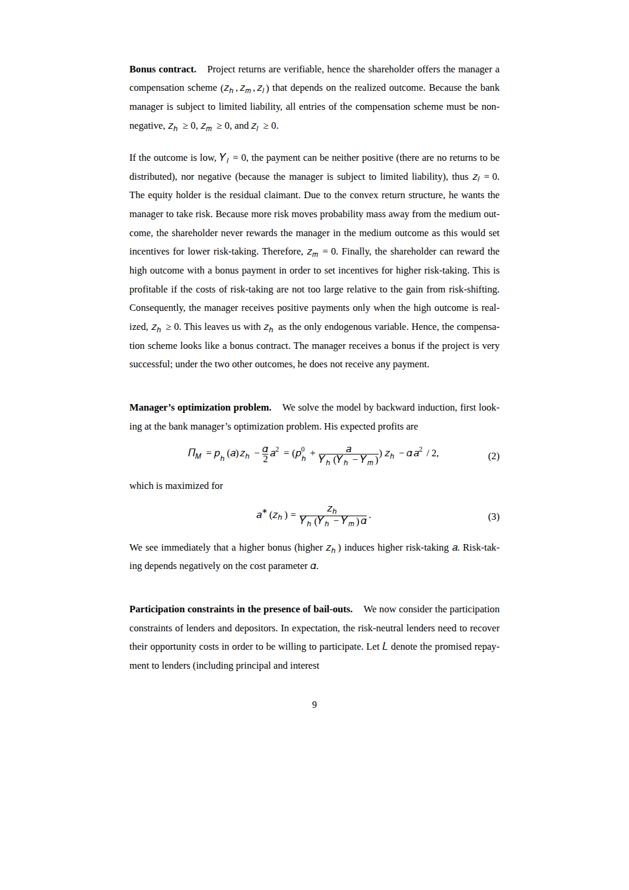Bonus contract. Project returns are verifiable, hence the shareholder offers the manager a compensation scheme (zh,zm,zl) that depends on the realized outcome. Because the bank manager is subject to limited liability, all entries of the compensation scheme must be non-negative, zh≥0, zm≥0, and zl≥0.
If the outcome is low, Yl=0, the payment can be neither positive (there are no returns to be distributed), nor negative (because the manager is subject to limited liability), thus zl=0. The equity holder is the residual claimant. Due to the convex return structure, he wants the manager to take risk. Because more risk moves probability mass away from the medium outcome, the shareholder never rewards the manager in the medium outcome as this would set incentives for lower risk-taking. Therefore, zm=0. Finally, the shareholder can reward the high outcome with a bonus payment in order to set incentives for higher risk-taking. This is profitable if the costs of risk-taking are not too large relative to the gain from risk-shifting. Consequently, the manager receives positive payments only when the high outcome is realized, zh≥0. This leaves us with zh as the only endogenous variable. Hence, the compensation scheme looks like a bonus contract. The manager receives a bonus if the project is very successful; under the two other outcomes, he does not receive any payment.
Manager’s optimization problem. We solve the model by backward induction, first looking at the bank manager’s optimization problem. His expected profits are
ΠM = ph (a) zh − α2 a2 = ( ph0 + a Yh ( Yh − Ym ) ) zh − α a2 / 2 , (2)
which is maximized for
a∗ (zh) = zh Yh ( Yh − Ym ) α . (3)
We see immediately that a higher bonus (higher zh) induces higher risk-taking a. Risk-taking depends negatively on the cost parameter α.
Participation constraints in the presence of bail-outs. We now consider the participation constraints of lenders and depositors. In expectation, the risk-neutral lenders need to recover their opportunity costs in order to be willing to participate. Let L denote the promised repayment to lenders (including principal and interest
9